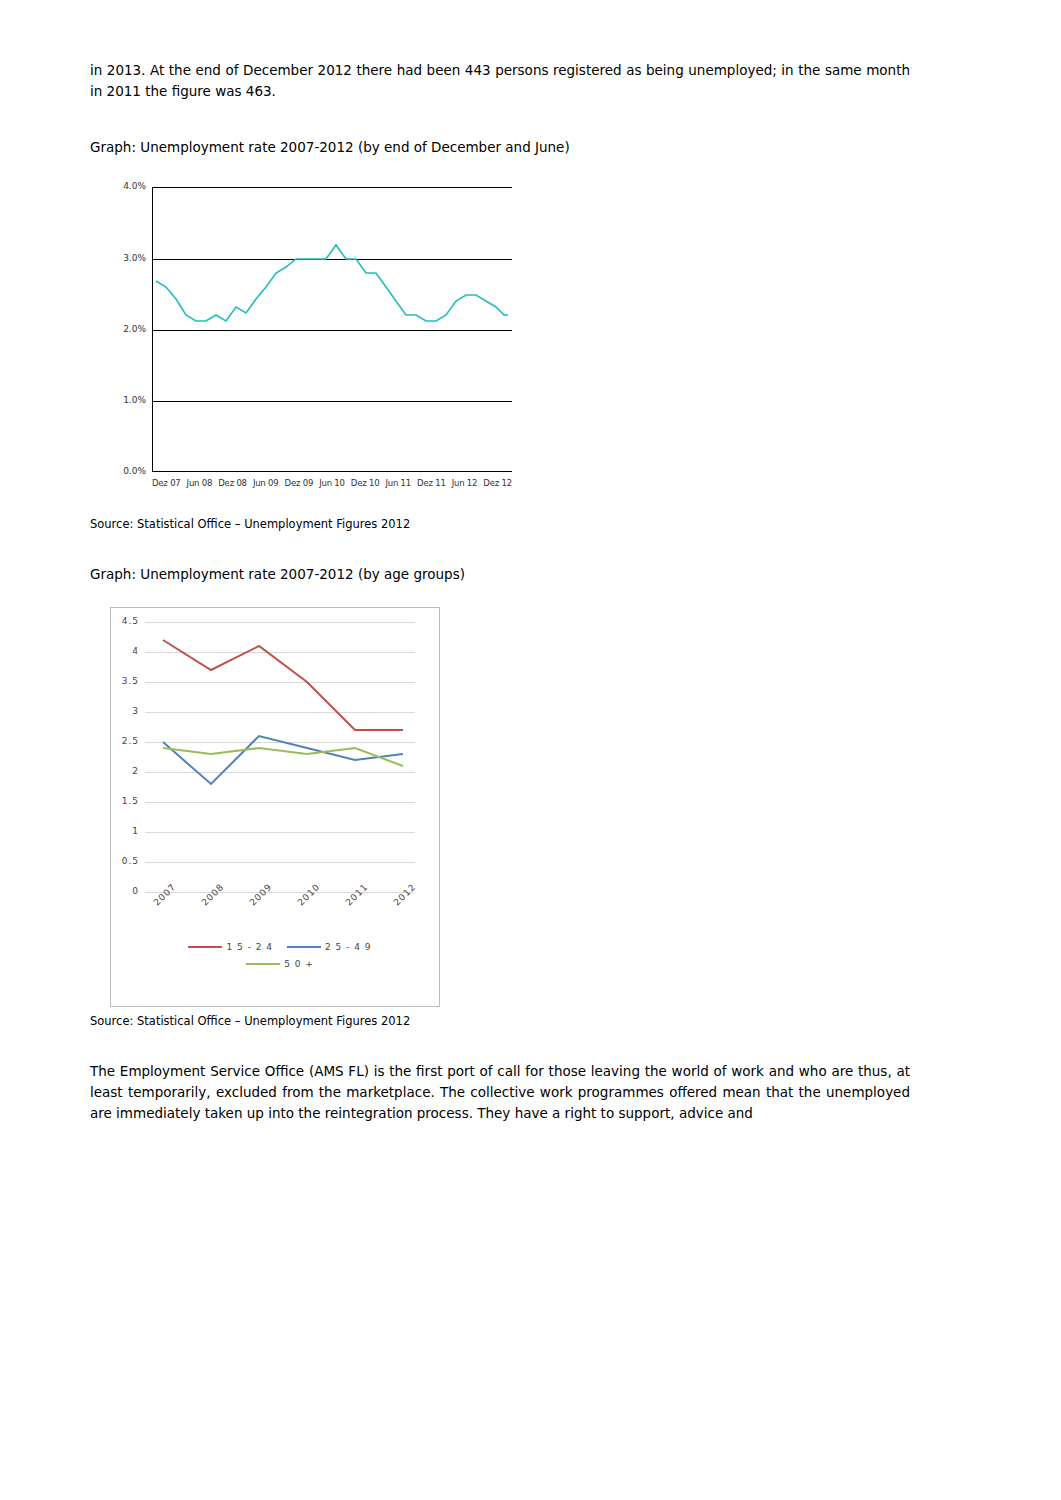in 2013. At the end of December 2012 there had been 443 persons registered as being unemployed; in the same month in 2011 the figure was 463.
Graph: Unemployment rate 2007-2012 (by end of December and June)
4.0%
3.0%
2.0%
1.0%
0.0%
Dez 07 Jun 08 Dez 08 Jun 09 Dez 09 Jun 10 Dez 10 Jun 11 Dez 11 Jun 12 Dez 12
Source: Statistical Office – Unemployment Figures 2012
Graph: Unemployment rate 2007-2012 (by age groups)
4.5
4
3.5
3
2.5
2
1.5
1
0.5
0
2007 2008 2009 2010 2011 2012
1 5 - 2 4 2 5 - 4 9
5 0 +
Source: Statistical Office – Unemployment Figures 2012
The Employment Service Office (AMS FL) is the first port of call for those leaving the world of work and who are thus, at least temporarily, excluded from the marketplace. The collective work programmes offered mean that the unemployed are immediately taken up into the reintegration process. They have a right to support, advice and